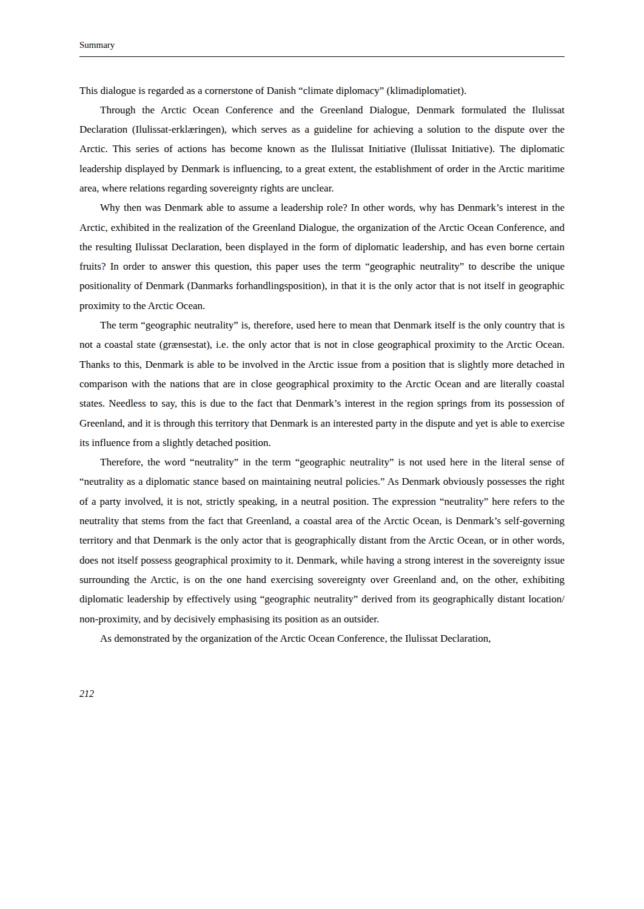Summary
This dialogue is regarded as a cornerstone of Danish “climate diplomacy” (klimadiplomatiet).
Through the Arctic Ocean Conference and the Greenland Dialogue, Denmark formulated the Ilulissat Declaration (Ilulissat-erklæringen), which serves as a guideline for achieving a solution to the dispute over the Arctic. This series of actions has become known as the Ilulissat Initiative (Ilulissat Initiative). The diplomatic leadership displayed by Denmark is influencing, to a great extent, the establishment of order in the Arctic maritime area, where relations regarding sovereignty rights are unclear.
Why then was Denmark able to assume a leadership role? In other words, why has Denmark’s interest in the Arctic, exhibited in the realization of the Greenland Dialogue, the organization of the Arctic Ocean Conference, and the resulting Ilulissat Declaration, been displayed in the form of diplomatic leadership, and has even borne certain fruits? In order to answer this question, this paper uses the term “geographic neutrality” to describe the unique positionality of Denmark (Danmarks forhandlingsposition), in that it is the only actor that is not itself in geographic proximity to the Arctic Ocean.
The term “geographic neutrality” is, therefore, used here to mean that Denmark itself is the only country that is not a coastal state (grænsestat), i.e. the only actor that is not in close geographical proximity to the Arctic Ocean. Thanks to this, Denmark is able to be involved in the Arctic issue from a position that is slightly more detached in comparison with the nations that are in close geographical proximity to the Arctic Ocean and are literally coastal states. Needless to say, this is due to the fact that Denmark’s interest in the region springs from its possession of Greenland, and it is through this territory that Denmark is an interested party in the dispute and yet is able to exercise its influence from a slightly detached position.
Therefore, the word “neutrality” in the term “geographic neutrality” is not used here in the literal sense of “neutrality as a diplomatic stance based on maintaining neutral policies.” As Denmark obviously possesses the right of a party involved, it is not, strictly speaking, in a neutral position. The expression “neutrality” here refers to the neutrality that stems from the fact that Greenland, a coastal area of the Arctic Ocean, is Denmark’s self-governing territory and that Denmark is the only actor that is geographically distant from the Arctic Ocean, or in other words, does not itself possess geographical proximity to it. Denmark, while having a strong interest in the sovereignty issue surrounding the Arctic, is on the one hand exercising sovereignty over Greenland and, on the other, exhibiting diplomatic leadership by effectively using “geographic neutrality” derived from its geographically distant location/ non-proximity, and by decisively emphasising its position as an outsider.
As demonstrated by the organization of the Arctic Ocean Conference, the Ilulissat Declaration,
212